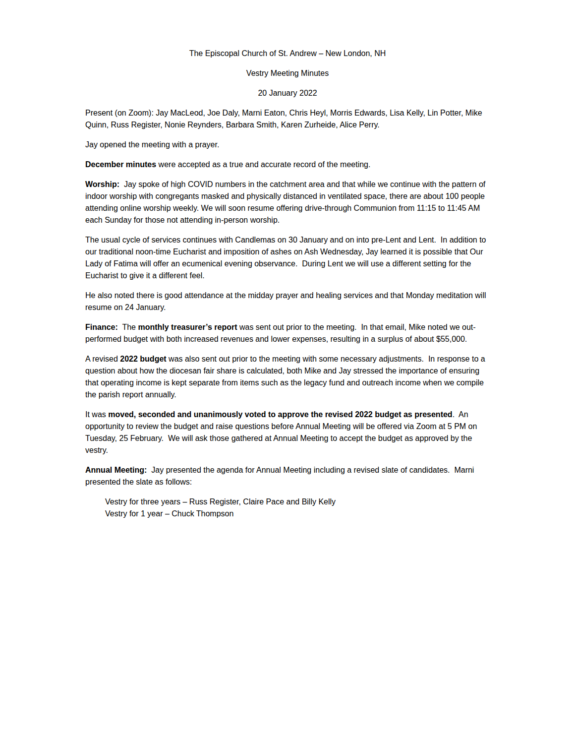The Episcopal Church of St. Andrew – New London, NH
Vestry Meeting Minutes
20 January 2022
Present (on Zoom): Jay MacLeod, Joe Daly, Marni Eaton, Chris Heyl, Morris Edwards, Lisa Kelly, Lin Potter, Mike Quinn, Russ Register, Nonie Reynders, Barbara Smith, Karen Zurheide, Alice Perry.
Jay opened the meeting with a prayer.
December minutes were accepted as a true and accurate record of the meeting.
Worship: Jay spoke of high COVID numbers in the catchment area and that while we continue with the pattern of indoor worship with congregants masked and physically distanced in ventilated space, there are about 100 people attending online worship weekly. We will soon resume offering drive-through Communion from 11:15 to 11:45 AM each Sunday for those not attending in-person worship.
The usual cycle of services continues with Candlemas on 30 January and on into pre-Lent and Lent. In addition to our traditional noon-time Eucharist and imposition of ashes on Ash Wednesday, Jay learned it is possible that Our Lady of Fatima will offer an ecumenical evening observance. During Lent we will use a different setting for the Eucharist to give it a different feel.
He also noted there is good attendance at the midday prayer and healing services and that Monday meditation will resume on 24 January.
Finance: The monthly treasurer’s report was sent out prior to the meeting. In that email, Mike noted we out-performed budget with both increased revenues and lower expenses, resulting in a surplus of about $55,000.
A revised 2022 budget was also sent out prior to the meeting with some necessary adjustments. In response to a question about how the diocesan fair share is calculated, both Mike and Jay stressed the importance of ensuring that operating income is kept separate from items such as the legacy fund and outreach income when we compile the parish report annually.
It was moved, seconded and unanimously voted to approve the revised 2022 budget as presented. An opportunity to review the budget and raise questions before Annual Meeting will be offered via Zoom at 5 PM on Tuesday, 25 February. We will ask those gathered at Annual Meeting to accept the budget as approved by the vestry.
Annual Meeting: Jay presented the agenda for Annual Meeting including a revised slate of candidates. Marni presented the slate as follows:
Vestry for three years – Russ Register, Claire Pace and Billy Kelly
Vestry for 1 year – Chuck Thompson